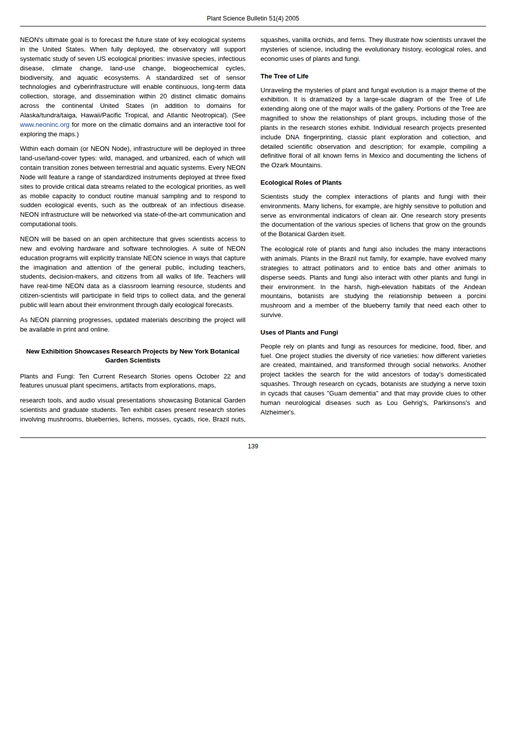Plant Science Bulletin 51(4) 2005
NEON's ultimate goal is to forecast the future state of key ecological systems in the United States. When fully deployed, the observatory will support systematic study of seven US ecological priorities: invasive species, infectious disease, climate change, land-use change, biogeochemical cycles, biodiversity, and aquatic ecosystems. A standardized set of sensor technologies and cyberinfrastructure will enable continuous, long-term data collection, storage, and dissemination within 20 distinct climatic domains across the continental United States (in addition to domains for Alaska/tundra/taiga, Hawaii/Pacific Tropical, and Atlantic Neotropical). (See www.neoninc.org for more on the climatic domains and an interactive tool for exploring the maps.)
Within each domain (or NEON Node), infrastructure will be deployed in three land-use/land-cover types: wild, managed, and urbanized, each of which will contain transition zones between terrestrial and aquatic systems. Every NEON Node will feature a range of standardized instruments deployed at three fixed sites to provide critical data streams related to the ecological priorities, as well as mobile capacity to conduct routine manual sampling and to respond to sudden ecological events, such as the outbreak of an infectious disease. NEON infrastructure will be networked via state-of-the-art communication and computational tools.
NEON will be based on an open architecture that gives scientists access to new and evolving hardware and software technologies. A suite of NEON education programs will explicitly translate NEON science in ways that capture the imagination and attention of the general public, including teachers, students, decision-makers, and citizens from all walks of life. Teachers will have real-time NEON data as a classroom learning resource, students and citizen-scientists will participate in field trips to collect data, and the general public will learn about their environment through daily ecological forecasts.
As NEON planning progresses, updated materials describing the project will be available in print and online.
New Exhibition Showcases Research Projects by New York Botanical Garden Scientists
Plants and Fungi: Ten Current Research Stories opens October 22 and features unusual plant specimens, artifacts from explorations, maps,
research tools, and audio visual presentations showcasing Botanical Garden scientists and graduate students. Ten exhibit cases present research stories involving mushrooms, blueberries, lichens, mosses, cycads, rice, Brazil nuts, squashes, vanilla orchids, and ferns. They illustrate how scientists unravel the mysteries of science, including the evolutionary history, ecological roles, and economic uses of plants and fungi.
The Tree of Life
Unraveling the mysteries of plant and fungal evolution is a major theme of the exhibition. It is dramatized by a large-scale diagram of the Tree of Life extending along one of the major walls of the gallery. Portions of the Tree are magnified to show the relationships of plant groups, including those of the plants in the research stories exhibit. Individual research projects presented include DNA fingerprinting, classic plant exploration and collection, and detailed scientific observation and description; for example, compiling a definitive floral of all known ferns in Mexico and documenting the lichens of the Ozark Mountains.
Ecological Roles of Plants
Scientists study the complex interactions of plants and fungi with their environments. Many lichens, for example, are highly sensitive to pollution and serve as environmental indicators of clean air. One research story presents the documentation of the various species of lichens that grow on the grounds of the Botanical Garden itselt.
The ecological role of plants and fungi also includes the many interactions with animals. Plants in the Brazil nut family, for example, have evolved many strategies to attract pollinators and to entice bats and other animals to disperse seeds. Plants and fungi also interact with other plants and fungi in their environment. In the harsh, high-elevation habitats of the Andean mountains, botanists are studying the relationship between a porcini mushroom and a member of the blueberry family that need each other to survive.
Uses of Plants and Fungi
People rely on plants and fungi as resources for medicine, food, fiber, and fuel. One project studies the diversity of rice varieties: how different varieties are created, maintained, and transformed through social networks. Another project tackles the search for the wild ancestors of today's domesticated squashes. Through research on cycads, botanists are studying a nerve toxin in cycads that causes "Guam dementia" and that may provide clues to other human neurological diseases such as Lou Gehrig's, Parkinsons's and Alzheimer's.
139